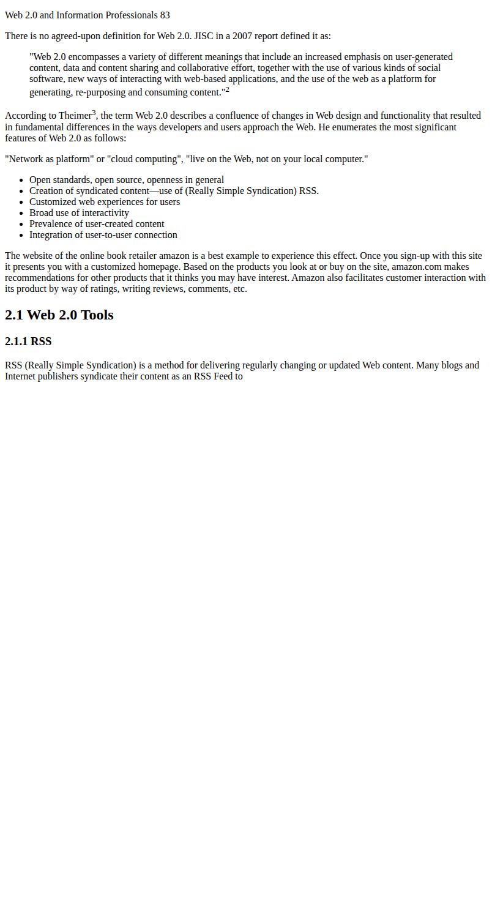Web 2.0 and Information Professionals 83
There is no agreed-upon definition for Web 2.0. JISC in a 2007 report defined it as:
"Web 2.0 encompasses a variety of different meanings that include an increased emphasis on user-generated content, data and content sharing and collaborative effort, together with the use of various kinds of social software, new ways of interacting with web-based applications, and the use of the web as a platform for generating, re-purposing and consuming content."2
According to Theimer3, the term Web 2.0 describes a confluence of changes in Web design and functionality that resulted in fundamental differences in the ways developers and users approach the Web. He enumerates the most significant features of Web 2.0 as follows:
"Network as platform" or "cloud computing", "live on the Web, not on your local computer."
Open standards, open source, openness in general
Creation of syndicated content—use of (Really Simple Syndication) RSS.
Customized web experiences for users
Broad use of interactivity
Prevalence of user-created content
Integration of user-to-user connection
The website of the online book retailer amazon is a best example to experience this effect. Once you sign-up with this site it presents you with a customized homepage. Based on the products you look at or buy on the site, amazon.com makes recommendations for other products that it thinks you may have interest. Amazon also facilitates customer interaction with its product by way of ratings, writing reviews, comments, etc.
2.1 Web 2.0 Tools
2.1.1 RSS
RSS (Really Simple Syndication) is a method for delivering regularly changing or updated Web content. Many blogs and Internet publishers syndicate their content as an RSS Feed to